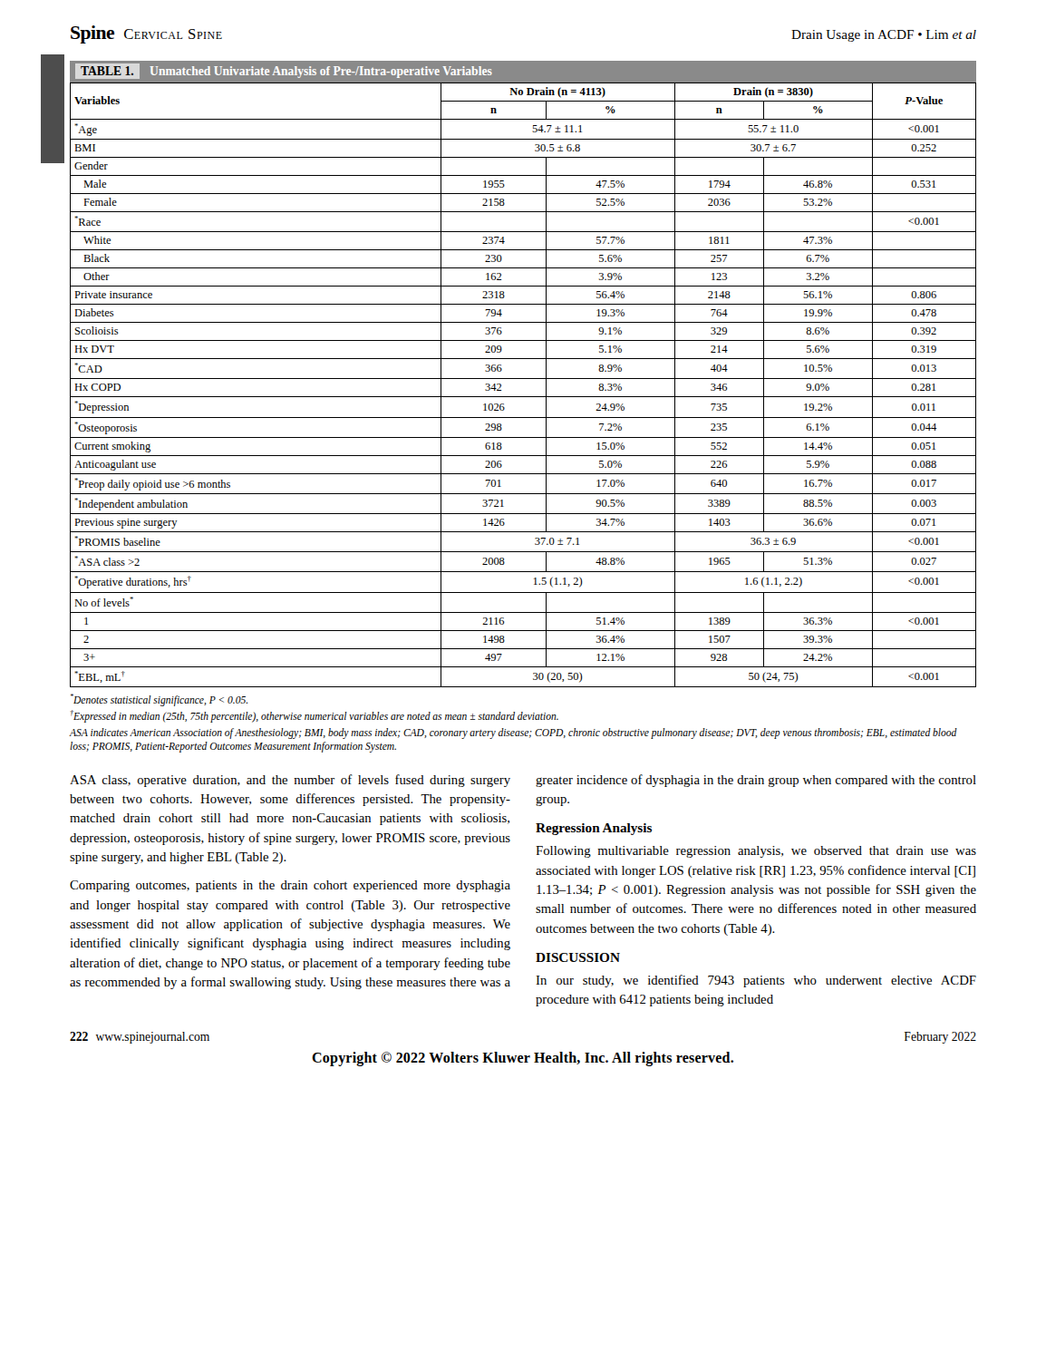Spine Cervical Spine
Drain Usage in ACDF • Lim et al
TABLE 1. Unmatched Univariate Analysis of Pre-/Intra-operative Variables
| Variables | No Drain (n = 4113) | Drain (n = 3830) | P -Value |
| --- | --- | --- | --- |
| n | % | n | % |
| * Age | 54.7 ± 11.1 | 55.7 ± 11.0 | <0.001 |
| BMI | 30.5 ± 6.8 | 30.7 ± 6.7 | 0.252 |
| Gender | | | | | |
| Male | 1955 | 47.5% | 1794 | 46.8% | 0.531 |
| Female | 2158 | 52.5% | 2036 | 53.2% | |
| * Race | | | | | <0.001 |
| White | 2374 | 57.7% | 1811 | 47.3% | |
| Black | 230 | 5.6% | 257 | 6.7% | |
| Other | 162 | 3.9% | 123 | 3.2% | |
| Private insurance | 2318 | 56.4% | 2148 | 56.1% | 0.806 |
| Diabetes | 794 | 19.3% | 764 | 19.9% | 0.478 |
| Scolioisis | 376 | 9.1% | 329 | 8.6% | 0.392 |
| Hx DVT | 209 | 5.1% | 214 | 5.6% | 0.319 |
| * CAD | 366 | 8.9% | 404 | 10.5% | 0.013 |
| Hx COPD | 342 | 8.3% | 346 | 9.0% | 0.281 |
| * Depression | 1026 | 24.9% | 735 | 19.2% | 0.011 |
| * Osteoporosis | 298 | 7.2% | 235 | 6.1% | 0.044 |
| Current smoking | 618 | 15.0% | 552 | 14.4% | 0.051 |
| Anticoagulant use | 206 | 5.0% | 226 | 5.9% | 0.088 |
| * Preop daily opioid use >6 months | 701 | 17.0% | 640 | 16.7% | 0.017 |
| * Independent ambulation | 3721 | 90.5% | 3389 | 88.5% | 0.003 |
| Previous spine surgery | 1426 | 34.7% | 1403 | 36.6% | 0.071 |
| * PROMIS baseline | 37.0 ± 7.1 | 36.3 ± 6.9 | <0.001 |
| * ASA class >2 | 2008 | 48.8% | 1965 | 51.3% | 0.027 |
| * Operative durations, hrs † | 1.5 (1.1, 2) | 1.6 (1.1, 2.2) | <0.001 |
| No of levels * | | | | | |
| 1 | 2116 | 51.4% | 1389 | 36.3% | <0.001 |
| 2 | 1498 | 36.4% | 1507 | 39.3% | |
| 3+ | 497 | 12.1% | 928 | 24.2% | |
| * EBL, mL † | 30 (20, 50) | 50 (24, 75) | <0.001 |
*Denotes statistical significance, P < 0.05.
†Expressed in median (25th, 75th percentile), otherwise numerical variables are noted as mean ± standard deviation.
ASA indicates American Association of Anesthesiology; BMI, body mass index; CAD, coronary artery disease; COPD, chronic obstructive pulmonary disease; DVT, deep venous thrombosis; EBL, estimated blood loss; PROMIS, Patient-Reported Outcomes Measurement Information System.
ASA class, operative duration, and the number of levels fused during surgery between two cohorts. However, some differences persisted. The propensity-matched drain cohort still had more non-Caucasian patients with scoliosis, depression, osteoporosis, history of spine surgery, lower PROMIS score, previous spine surgery, and higher EBL (Table 2).
Comparing outcomes, patients in the drain cohort experienced more dysphagia and longer hospital stay compared with control (Table 3). Our retrospective assessment did not allow application of subjective dysphagia measures. We identified clinically significant dysphagia using indirect measures including alteration of diet, change to NPO status, or placement of a temporary feeding tube as recommended by a formal swallowing study. Using these measures there was a greater incidence of dysphagia in the drain group when compared with the control group.
Regression Analysis
Following multivariable regression analysis, we observed that drain use was associated with longer LOS (relative risk [RR] 1.23, 95% confidence interval [CI] 1.13–1.34; P < 0.001). Regression analysis was not possible for SSH given the small number of outcomes. There were no differences noted in other measured outcomes between the two cohorts (Table 4).
DISCUSSION
In our study, we identified 7943 patients who underwent elective ACDF procedure with 6412 patients being included
222 www.spinejournal.com
February 2022
Copyright © 2022 Wolters Kluwer Health, Inc. All rights reserved.